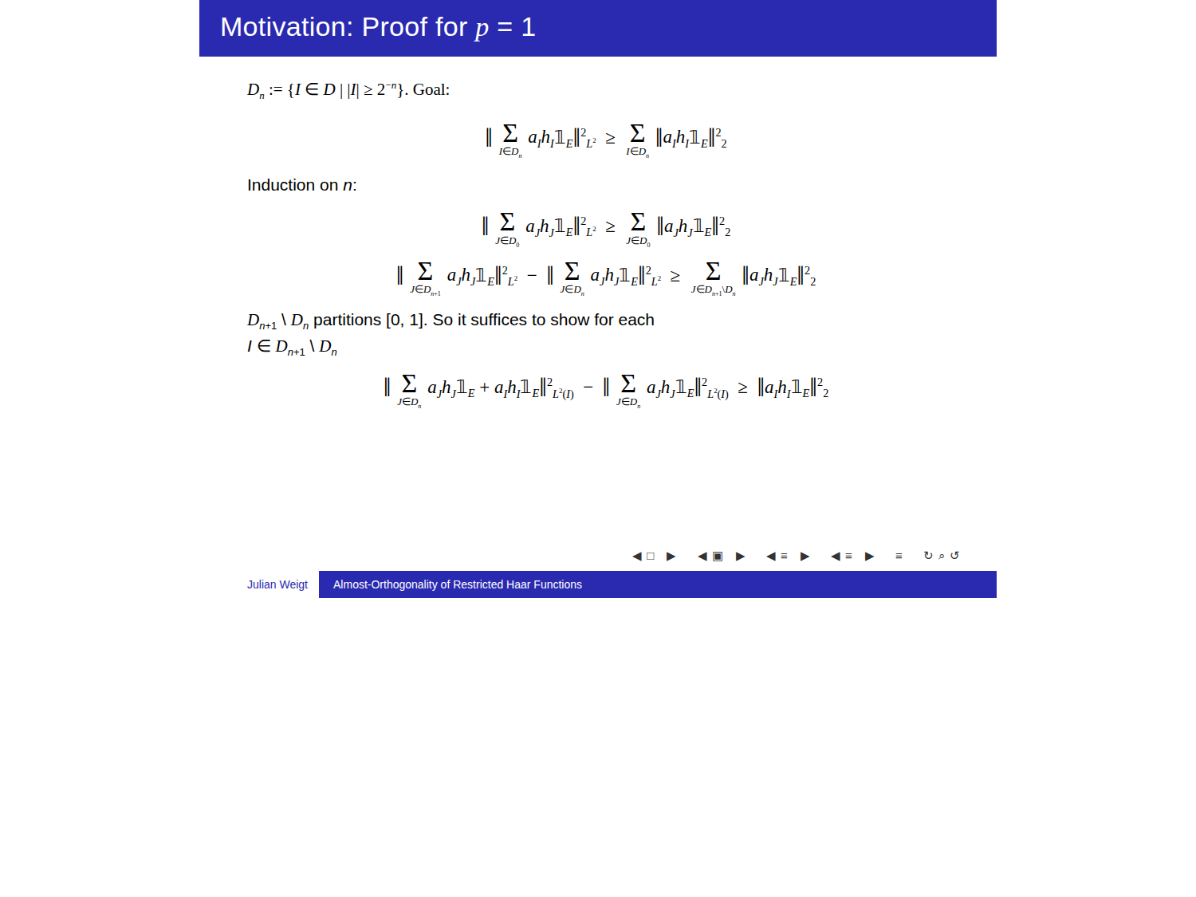Motivation: Proof for p = 1
Dn := {I ∈ D | |I| ≥ 2−n}. Goal:
‖ ΣI∈Dn aIhI𝟙E‖2L2 ≥ ΣI∈Dn ‖aIhI𝟙E‖22
Induction on n:
‖ ΣJ∈D0 aJhJ𝟙E‖2L2 ≥ ΣJ∈D0 ‖aJhJ𝟙E‖22
‖ ΣJ∈Dn+1 aJhJ𝟙E‖2L2 − ‖ ΣJ∈Dn aJhJ𝟙E‖2L2 ≥ ΣJ∈Dn+1\Dn ‖aJhJ𝟙E‖22
Dn+1 \ Dn partitions [0, 1]. So it suffices to show for each
I ∈ Dn+1 \ Dn
‖ ΣJ∈Dn aJhJ𝟙E + aIhI𝟙E‖2L2(I) − ‖ ΣJ∈Dn aJhJ𝟙E‖2L2(I) ≥ ‖aIhI𝟙E‖22
◀□ ▶ ◀▣ ▶ ◀≡ ▶ ◀≡ ▶ ≡ ↻⌕↺
Julian Weigt
Almost-Orthogonality of Restricted Haar Functions